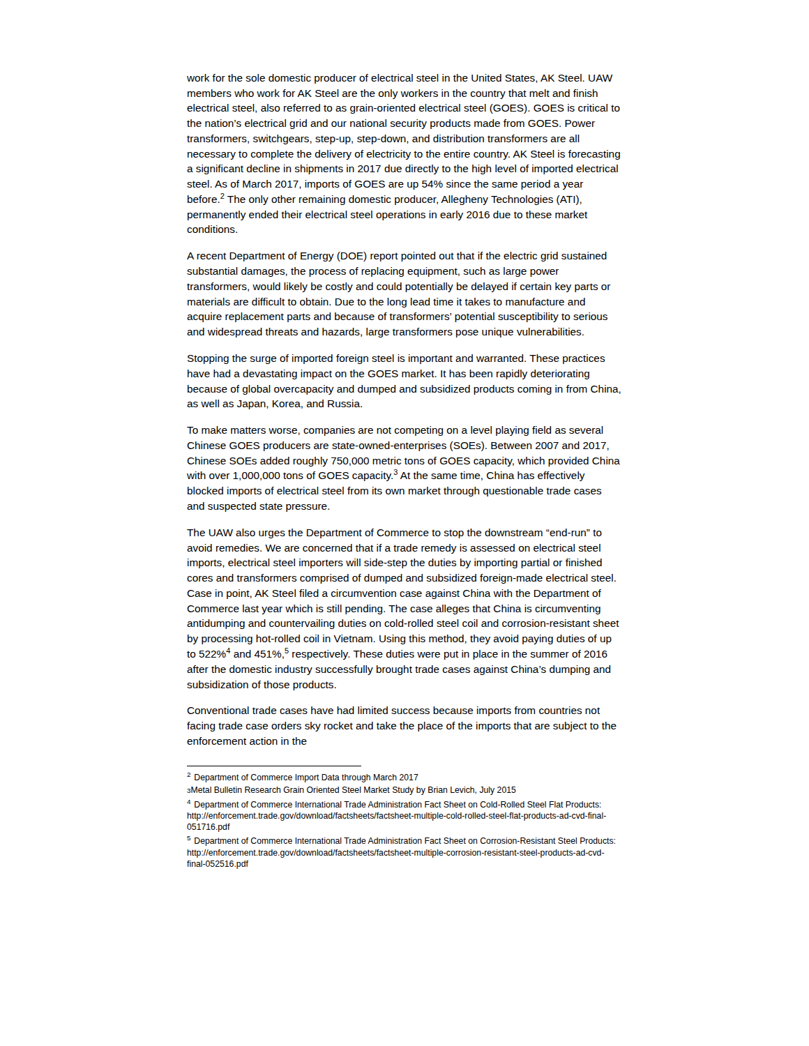work for the sole domestic producer of electrical steel in the United States, AK Steel. UAW members who work for AK Steel are the only workers in the country that melt and finish electrical steel, also referred to as grain-oriented electrical steel (GOES). GOES is critical to the nation’s electrical grid and our national security products made from GOES. Power transformers, switchgears, step-up, step-down, and distribution transformers are all necessary to complete the delivery of electricity to the entire country. AK Steel is forecasting a significant decline in shipments in 2017 due directly to the high level of imported electrical steel. As of March 2017, imports of GOES are up 54% since the same period a year before.2 The only other remaining domestic producer, Allegheny Technologies (ATI), permanently ended their electrical steel operations in early 2016 due to these market conditions.
A recent Department of Energy (DOE) report pointed out that if the electric grid sustained substantial damages, the process of replacing equipment, such as large power transformers, would likely be costly and could potentially be delayed if certain key parts or materials are difficult to obtain. Due to the long lead time it takes to manufacture and acquire replacement parts and because of transformers’ potential susceptibility to serious and widespread threats and hazards, large transformers pose unique vulnerabilities.
Stopping the surge of imported foreign steel is important and warranted. These practices have had a devastating impact on the GOES market. It has been rapidly deteriorating because of global overcapacity and dumped and subsidized products coming in from China, as well as Japan, Korea, and Russia.
To make matters worse, companies are not competing on a level playing field as several Chinese GOES producers are state-owned-enterprises (SOEs). Between 2007 and 2017, Chinese SOEs added roughly 750,000 metric tons of GOES capacity, which provided China with over 1,000,000 tons of GOES capacity.3 At the same time, China has effectively blocked imports of electrical steel from its own market through questionable trade cases and suspected state pressure.
The UAW also urges the Department of Commerce to stop the downstream “end-run” to avoid remedies. We are concerned that if a trade remedy is assessed on electrical steel imports, electrical steel importers will side-step the duties by importing partial or finished cores and transformers comprised of dumped and subsidized foreign-made electrical steel. Case in point, AK Steel filed a circumvention case against China with the Department of Commerce last year which is still pending. The case alleges that China is circumventing antidumping and countervailing duties on cold-rolled steel coil and corrosion-resistant sheet by processing hot-rolled coil in Vietnam. Using this method, they avoid paying duties of up to 522%4 and 451%,5 respectively. These duties were put in place in the summer of 2016 after the domestic industry successfully brought trade cases against China’s dumping and subsidization of those products.
Conventional trade cases have had limited success because imports from countries not facing trade case orders sky rocket and take the place of the imports that are subject to the enforcement action in the
2 Department of Commerce Import Data through March 2017
3 Metal Bulletin Research Grain Oriented Steel Market Study by Brian Levich, July 2015
4 Department of Commerce International Trade Administration Fact Sheet on Cold-Rolled Steel Flat Products: http://enforcement.trade.gov/download/factsheets/factsheet-multiple-cold-rolled-steel-flat-products-ad-cvd-final-051716.pdf
5 Department of Commerce International Trade Administration Fact Sheet on Corrosion-Resistant Steel Products: http://enforcement.trade.gov/download/factsheets/factsheet-multiple-corrosion-resistant-steel-products-ad-cvd-final-052516.pdf